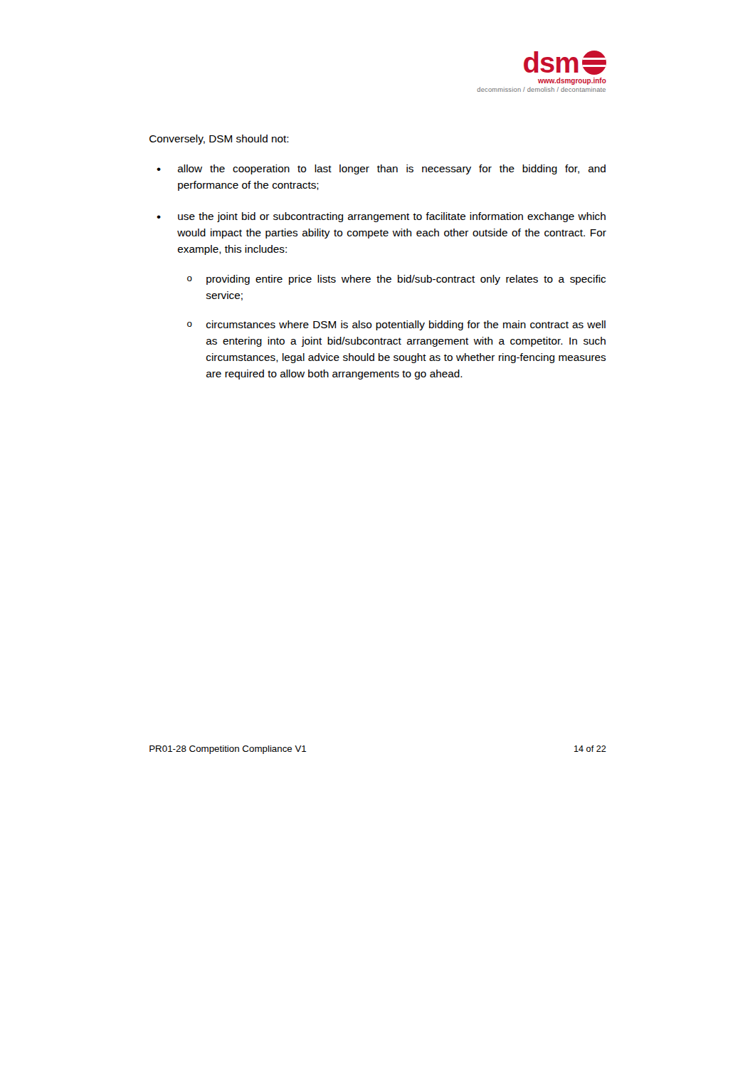dsm
www.dsmgroup.info
decommission / demolish / decontaminate
Conversely, DSM should not:
allow the cooperation to last longer than is necessary for the bidding for, and performance of the contracts;
use the joint bid or subcontracting arrangement to facilitate information exchange which would impact the parties ability to compete with each other outside of the contract. For example, this includes:
providing entire price lists where the bid/sub-contract only relates to a specific service;
circumstances where DSM is also potentially bidding for the main contract as well as entering into a joint bid/subcontract arrangement with a competitor. In such circumstances, legal advice should be sought as to whether ring-fencing measures are required to allow both arrangements to go ahead.
PR01-28 Competition Compliance V1
14 of 22